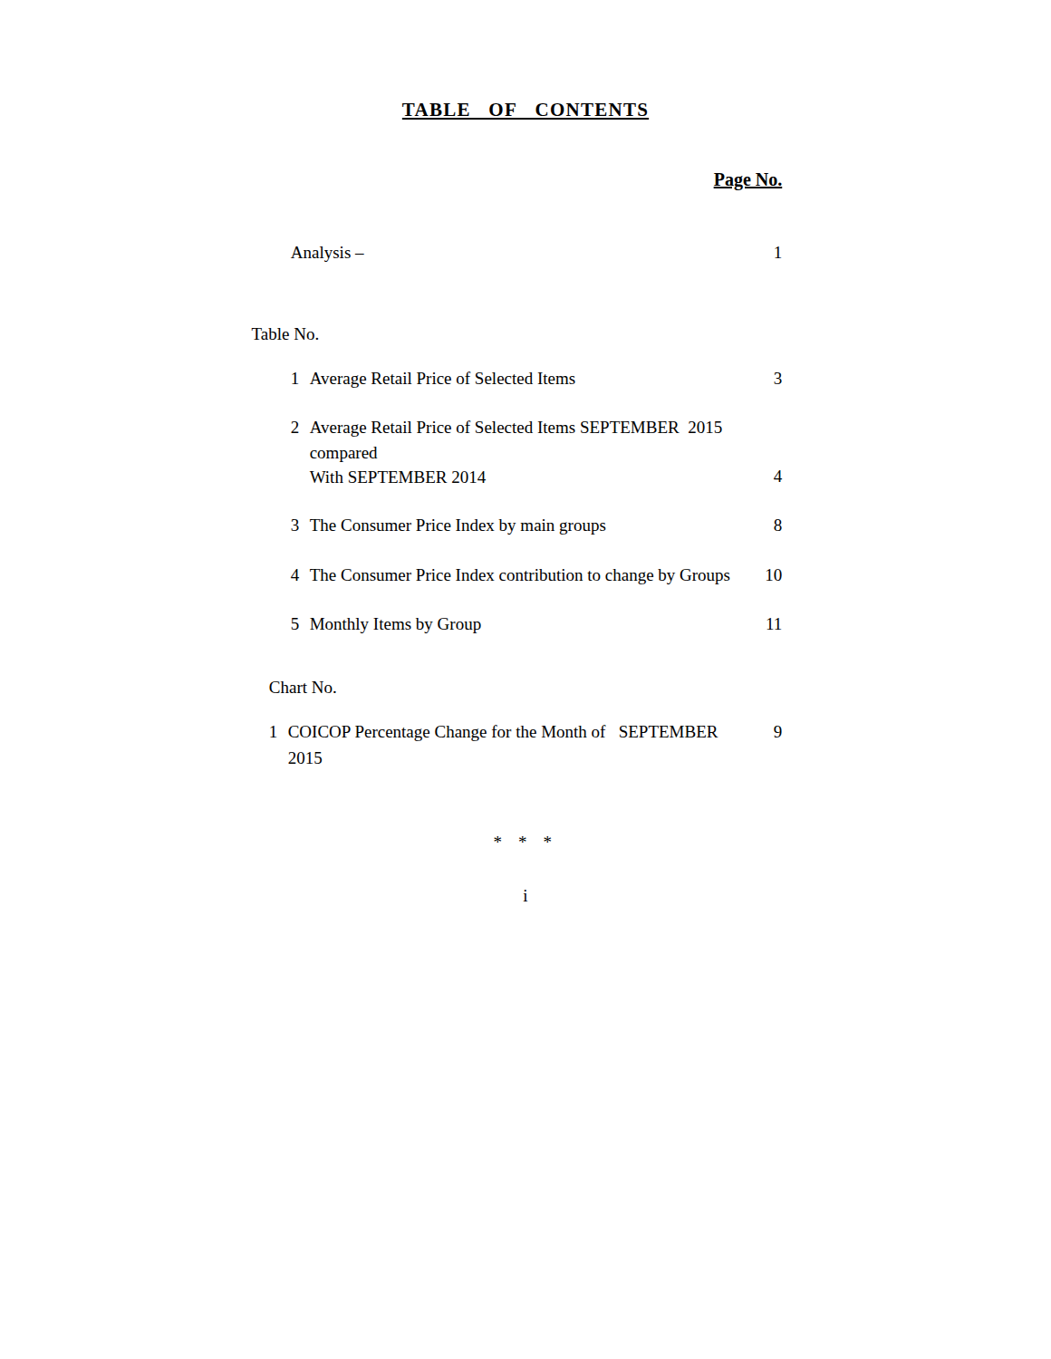TABLE OF CONTENTS
Page No.
Analysis – 1
Table No.
1 Average Retail Price of Selected Items 3
2 Average Retail Price of Selected Items SEPTEMBER 2015 compared
With SEPTEMBER 2014 4
3 The Consumer Price Index by main groups 8
4 The Consumer Price Index contribution to change by Groups 10
5 Monthly Items by Group 11
Chart No.
1 COICOP Percentage Change for the Month of SEPTEMBER 2015 9
* * *
i